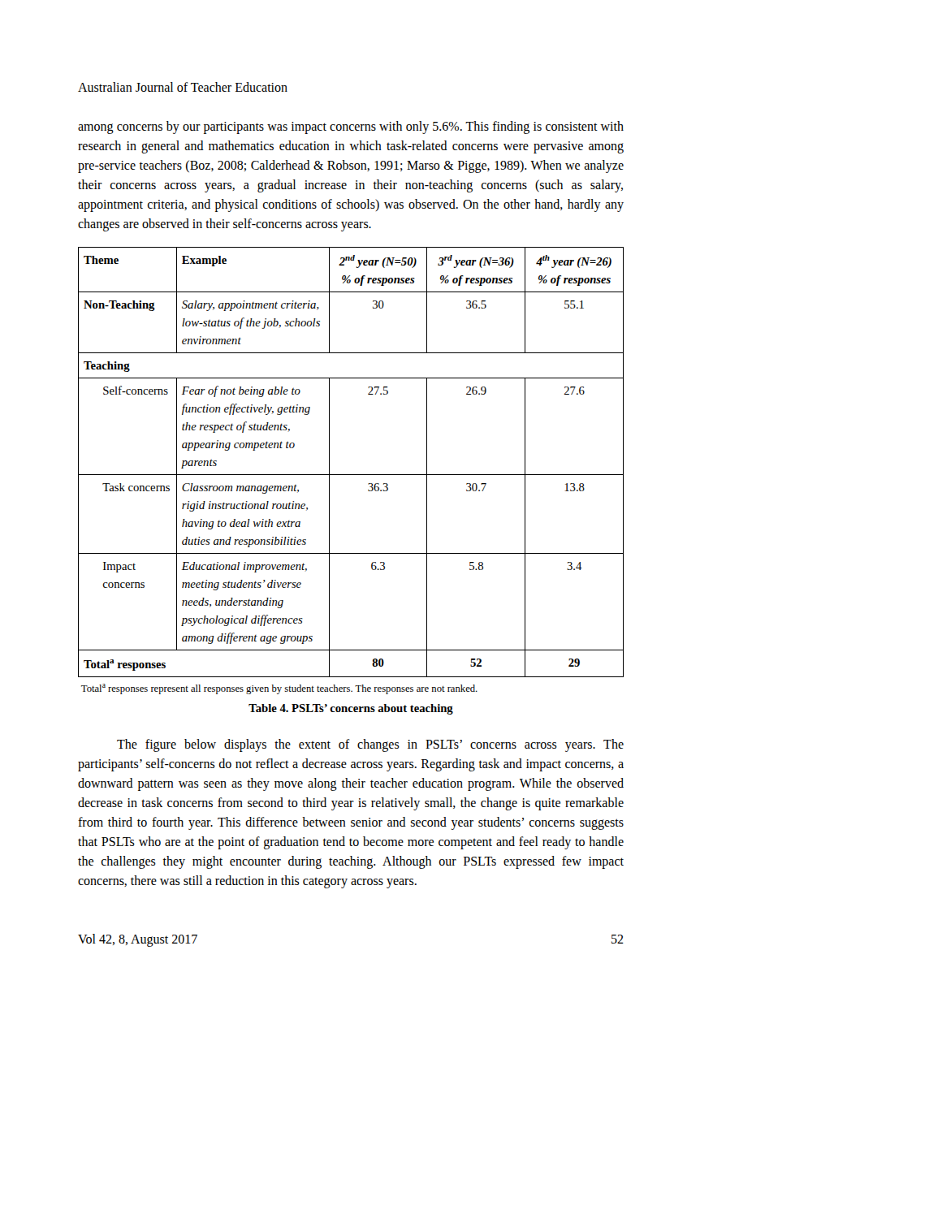Australian Journal of Teacher Education
among concerns by our participants was impact concerns with only 5.6%. This finding is consistent with research in general and mathematics education in which task-related concerns were pervasive among pre-service teachers (Boz, 2008; Calderhead & Robson, 1991; Marso & Pigge, 1989). When we analyze their concerns across years, a gradual increase in their non-teaching concerns (such as salary, appointment criteria, and physical conditions of schools) was observed. On the other hand, hardly any changes are observed in their self-concerns across years.
| Theme | Example | 2 nd year (N=50) % of responses | 3 rd year (N=36) % of responses | 4 th year (N=26) % of responses |
| --- | --- | --- | --- | --- |
| Non-Teaching | Salary, appointment criteria, low-status of the job, schools environment | 30 | 36.5 | 55.1 |
| Teaching |
| Self-concerns | Fear of not being able to function effectively, getting the respect of students, appearing competent to parents | 27.5 | 26.9 | 27.6 |
| Task concerns | Classroom management, rigid instructional routine, having to deal with extra duties and responsibilities | 36.3 | 30.7 | 13.8 |
| Impact concerns | Educational improvement, meeting students’ diverse needs, understanding psychological differences among different age groups | 6.3 | 5.8 | 3.4 |
| Total a responses | 80 | 52 | 29 |
Totala responses represent all responses given by student teachers. The responses are not ranked.
Table 4. PSLTs’ concerns about teaching
The figure below displays the extent of changes in PSLTs’ concerns across years. The participants’ self-concerns do not reflect a decrease across years. Regarding task and impact concerns, a downward pattern was seen as they move along their teacher education program. While the observed decrease in task concerns from second to third year is relatively small, the change is quite remarkable from third to fourth year. This difference between senior and second year students’ concerns suggests that PSLTs who are at the point of graduation tend to become more competent and feel ready to handle the challenges they might encounter during teaching. Although our PSLTs expressed few impact concerns, there was still a reduction in this category across years.
Vol 42, 8, August 2017 52